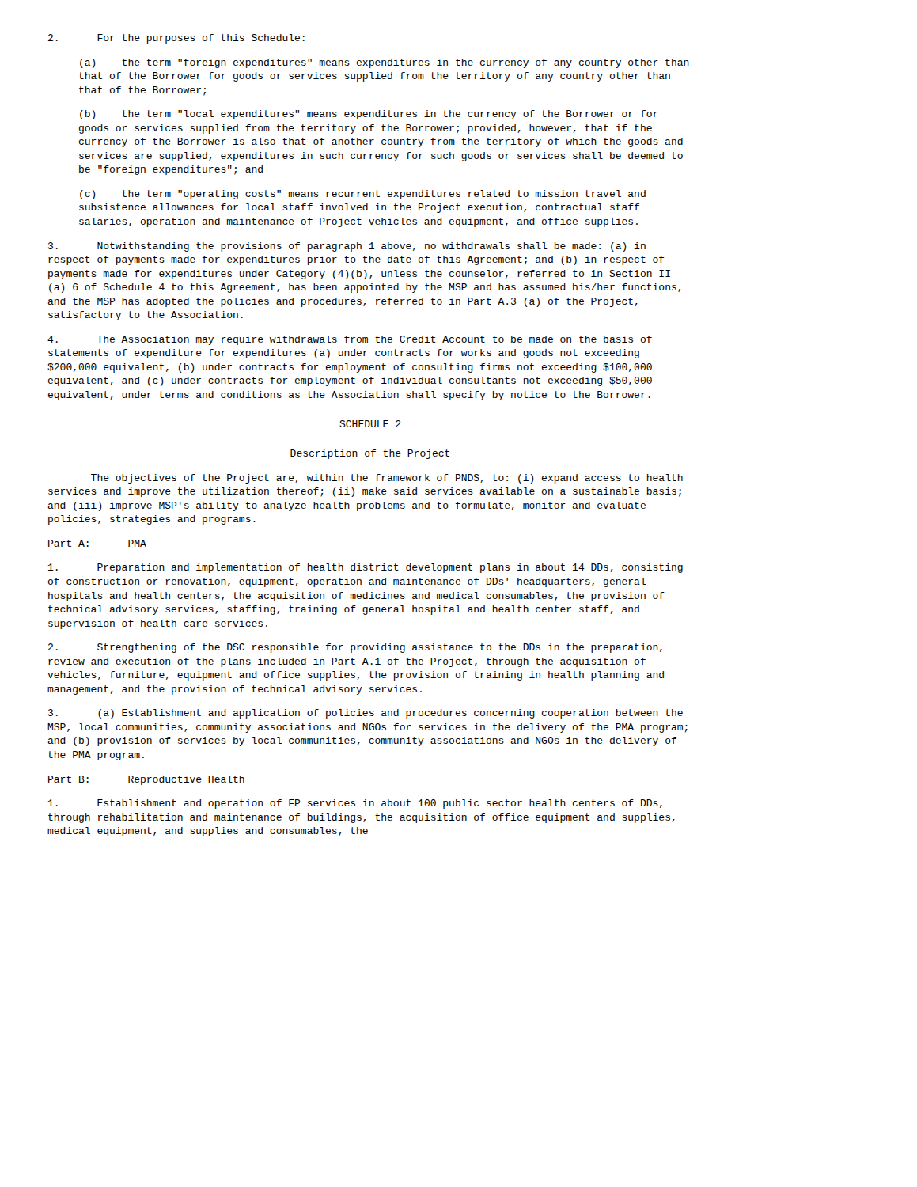2. For the purposes of this Schedule:
(a) the term "foreign expenditures" means expenditures in the currency of any country other than that of the Borrower for goods or services supplied from the territory of any country other than that of the Borrower;
(b) the term "local expenditures" means expenditures in the currency of the Borrower or for goods or services supplied from the territory of the Borrower; provided, however, that if the currency of the Borrower is also that of another country from the territory of which the goods and services are supplied, expenditures in such currency for such goods or services shall be deemed to be "foreign expenditures"; and
(c) the term "operating costs" means recurrent expenditures related to mission travel and subsistence allowances for local staff involved in the Project execution, contractual staff salaries, operation and maintenance of Project vehicles and equipment, and office supplies.
3. Notwithstanding the provisions of paragraph 1 above, no withdrawals shall be made: (a) in respect of payments made for expenditures prior to the date of this Agreement; and (b) in respect of payments made for expenditures under Category (4)(b), unless the counselor, referred to in Section II (a) 6 of Schedule 4 to this Agreement, has been appointed by the MSP and has assumed his/her functions, and the MSP has adopted the policies and procedures, referred to in Part A.3 (a) of the Project, satisfactory to the Association.
4. The Association may require withdrawals from the Credit Account to be made on the basis of statements of expenditure for expenditures (a) under contracts for works and goods not exceeding $200,000 equivalent, (b) under contracts for employment of consulting firms not exceeding $100,000 equivalent, and (c) under contracts for employment of individual consultants not exceeding $50,000 equivalent, under terms and conditions as the Association shall specify by notice to the Borrower.
SCHEDULE 2
Description of the Project
The objectives of the Project are, within the framework of PNDS, to: (i) expand access to health services and improve the utilization thereof; (ii) make said services available on a sustainable basis; and (iii) improve MSP's ability to analyze health problems and to formulate, monitor and evaluate policies, strategies and programs.
Part A: PMA
1. Preparation and implementation of health district development plans in about 14 DDs, consisting of construction or renovation, equipment, operation and maintenance of DDs' headquarters, general hospitals and health centers, the acquisition of medicines and medical consumables, the provision of technical advisory services, staffing, training of general hospital and health center staff, and supervision of health care services.
2. Strengthening of the DSC responsible for providing assistance to the DDs in the preparation, review and execution of the plans included in Part A.1 of the Project, through the acquisition of vehicles, furniture, equipment and office supplies, the provision of training in health planning and management, and the provision of technical advisory services.
3. (a) Establishment and application of policies and procedures concerning cooperation between the MSP, local communities, community associations and NGOs for services in the delivery of the PMA program; and (b) provision of services by local communities, community associations and NGOs in the delivery of the PMA program.
Part B: Reproductive Health
1. Establishment and operation of FP services in about 100 public sector health centers of DDs, through rehabilitation and maintenance of buildings, the acquisition of office equipment and supplies, medical equipment, and supplies and consumables, the